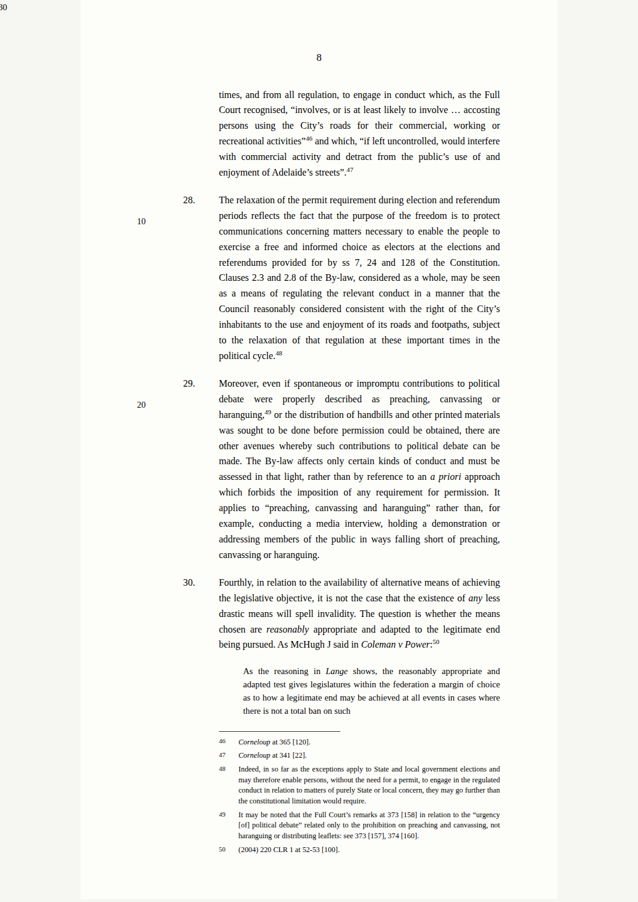8
times, and from all regulation, to engage in conduct which, as the Full Court recognised, “involves, or is at least likely to involve … accosting persons using the City’s roads for their commercial, working or recreational activities”46 and which, “if left uncontrolled, would interfere with commercial activity and detract from the public’s use of and enjoyment of Adelaide’s streets”.47
28. 10 The relaxation of the permit requirement during election and referendum periods reflects the fact that the purpose of the freedom is to protect communications concerning matters necessary to enable the people to exercise a free and informed choice as electors at the elections and referendums provided for by ss 7, 24 and 128 of the Constitution. Clauses 2.3 and 2.8 of the By-law, considered as a whole, may be seen as a means of regulating the relevant conduct in a manner that the Council reasonably considered consistent with the right of the City’s inhabitants to the use and enjoyment of its roads and footpaths, subject to the relaxation of that regulation at these important times in the political cycle.48
29. 20 Moreover, even if spontaneous or impromptu contributions to political debate were properly described as preaching, canvassing or haranguing,49 or the distribution of handbills and other printed materials was sought to be done before permission could be obtained, there are other avenues whereby such contributions to political debate can be made. The By-law affects only certain kinds of conduct and must be assessed in that light, rather than by reference to an a priori approach which forbids the imposition of any requirement for permission. It applies to “preaching, canvassing and haranguing” rather than, for example, conducting a media interview, holding a demonstration or addressing members of the public in ways falling short of preaching, canvassing or haranguing.
30. Fourthly, in relation to the availability of alternative means of achieving the legislative objective, it is not the case that the existence of any less drastic means will spell invalidity. The question is whether the means chosen are reasonably appropriate and adapted to the legitimate end being pursued. As McHugh J said in Coleman v Power:50
30 As the reasoning in Lange shows, the reasonably appropriate and adapted test gives legislatures within the federation a margin of choice as to how a legitimate end may be achieved at all events in cases where there is not a total ban on such
46 Corneloup at 365 [120].
47 Corneloup at 341 [22].
48 Indeed, in so far as the exceptions apply to State and local government elections and may therefore enable persons, without the need for a permit, to engage in the regulated conduct in relation to matters of purely State or local concern, they may go further than the constitutional limitation would require.
49 It may be noted that the Full Court’s remarks at 373 [158] in relation to the “urgency [of] political debate” related only to the prohibition on preaching and canvassing, not haranguing or distributing leaflets: see 373 [157], 374 [160].
50(2004) 220 CLR 1 at 52-53 [100].